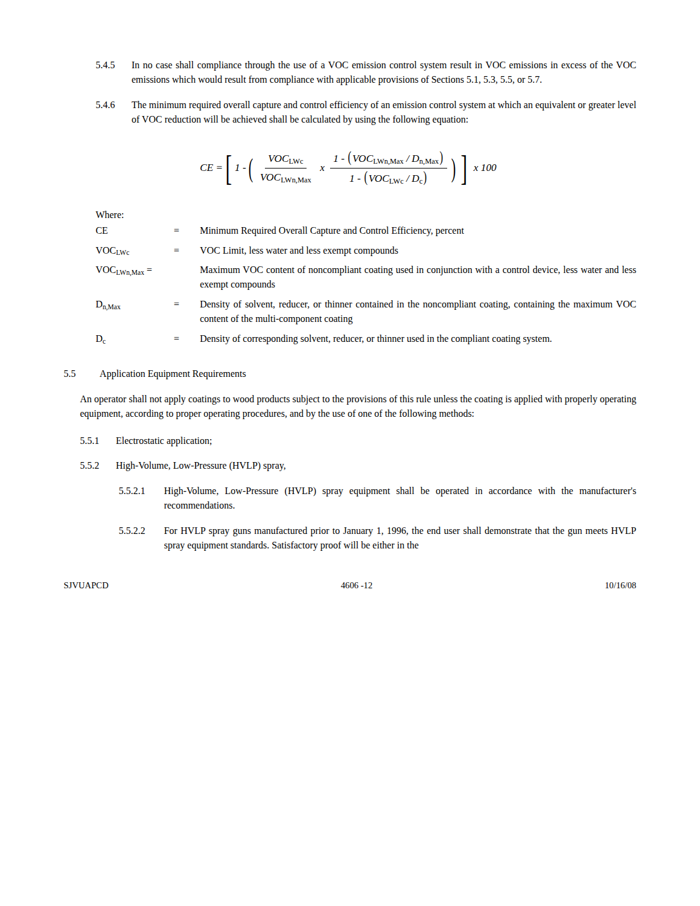5.4.5
In no case shall compliance through the use of a VOC emission control system result in VOC emissions in excess of the VOC emissions which would result from compliance with applicable provisions of Sections 5.1, 5.3, 5.5, or 5.7.
5.4.6
The minimum required overall capture and control efficiency of an emission control system at which an equivalent or greater level of VOC reduction will be achieved shall be calculated by using the following equation:
CE = [ 1 - ( VOCLWc VOCLWn,Max x 1 - (VOCLWn,Max / Dn,Max) 1 - (VOCLWc / Dc) ) ] x 100
Where:
| CE | = | Minimum Required Overall Capture and Control Efficiency, percent |
| VOC LWc | = | VOC Limit, less water and less exempt compounds |
| VOC LWn,Max = | | Maximum VOC content of noncompliant coating used in conjunction with a control device, less water and less exempt compounds |
| D n,Max | = | Density of solvent, reducer, or thinner contained in the noncompliant coating, containing the maximum VOC content of the multi-component coating |
| D c | = | Density of corresponding solvent, reducer, or thinner used in the compliant coating system. |
5.5
Application Equipment Requirements
An operator shall not apply coatings to wood products subject to the provisions of this rule unless the coating is applied with properly operating equipment, according to proper operating procedures, and by the use of one of the following methods:
5.5.1
Electrostatic application;
5.5.2
High-Volume, Low-Pressure (HVLP) spray,
5.5.2.1
High-Volume, Low-Pressure (HVLP) spray equipment shall be operated in accordance with the manufacturer's recommendations.
5.5.2.2
For HVLP spray guns manufactured prior to January 1, 1996, the end user shall demonstrate that the gun meets HVLP spray equipment standards. Satisfactory proof will be either in the
SJVUAPCD
4606 -12
10/16/08